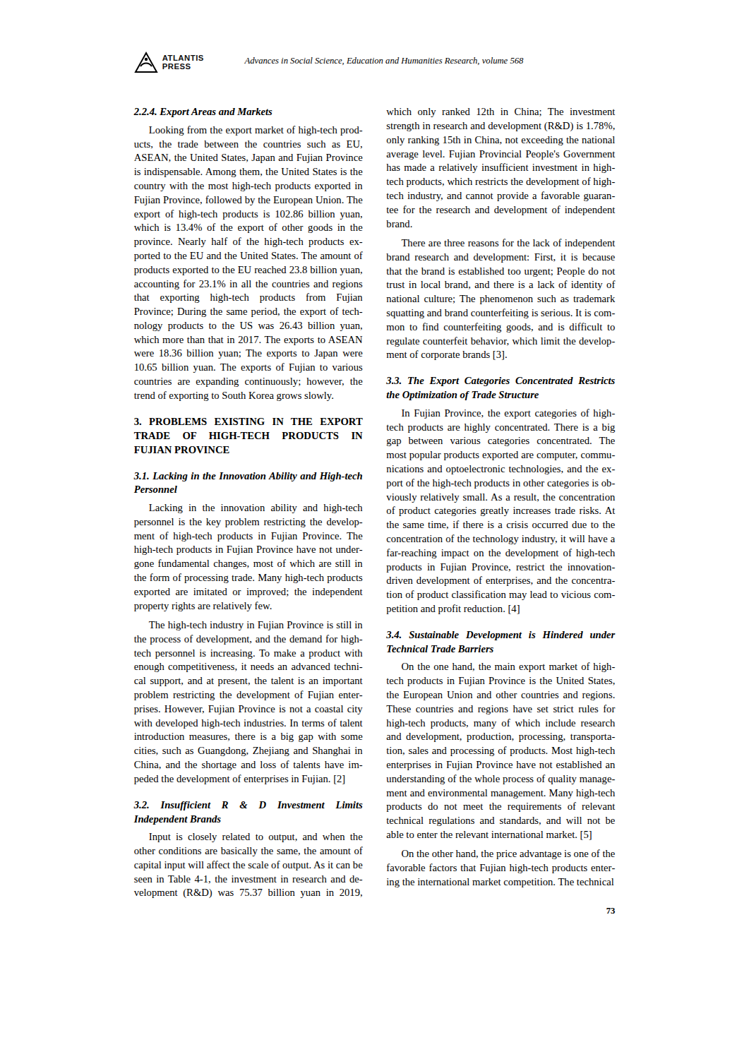ATLANTIS
PRESS
Advances in Social Science, Education and Humanities Research, volume 568
2.2.4. Export Areas and Markets
Looking from the export market of high-tech products, the trade between the countries such as EU, ASEAN, the United States, Japan and Fujian Province is indispensable. Among them, the United States is the country with the most high-tech products exported in Fujian Province, followed by the European Union. The export of high-tech products is 102.86 billion yuan, which is 13.4% of the export of other goods in the province. Nearly half of the high-tech products exported to the EU and the United States. The amount of products exported to the EU reached 23.8 billion yuan, accounting for 23.1% in all the countries and regions that exporting high-tech products from Fujian Province; During the same period, the export of technology products to the US was 26.43 billion yuan, which more than that in 2017. The exports to ASEAN were 18.36 billion yuan; The exports to Japan were 10.65 billion yuan. The exports of Fujian to various countries are expanding continuously; however, the trend of exporting to South Korea grows slowly.
3. PROBLEMS EXISTING IN THE EXPORT TRADE OF HIGH-TECH PRODUCTS IN FUJIAN PROVINCE
3.1. Lacking in the Innovation Ability and High-tech Personnel
Lacking in the innovation ability and high-tech personnel is the key problem restricting the development of high-tech products in Fujian Province. The high-tech products in Fujian Province have not undergone fundamental changes, most of which are still in the form of processing trade. Many high-tech products exported are imitated or improved; the independent property rights are relatively few.
The high-tech industry in Fujian Province is still in the process of development, and the demand for high-tech personnel is increasing. To make a product with enough competitiveness, it needs an advanced technical support, and at present, the talent is an important problem restricting the development of Fujian enterprises. However, Fujian Province is not a coastal city with developed high-tech industries. In terms of talent introduction measures, there is a big gap with some cities, such as Guangdong, Zhejiang and Shanghai in China, and the shortage and loss of talents have impeded the development of enterprises in Fujian. [2]
3.2. Insufficient R & D Investment Limits Independent Brands
Input is closely related to output, and when the other conditions are basically the same, the amount of capital input will affect the scale of output. As it can be seen in Table 4-1, the investment in research and development (R&D) was 75.37 billion yuan in 2019, which only ranked 12th in China; The investment strength in research and development (R&D) is 1.78%, only ranking 15th in China, not exceeding the national average level. Fujian Provincial People's Government has made a relatively insufficient investment in high-tech products, which restricts the development of high-tech industry, and cannot provide a favorable guarantee for the research and development of independent brand.
There are three reasons for the lack of independent brand research and development: First, it is because that the brand is established too urgent; People do not trust in local brand, and there is a lack of identity of national culture; The phenomenon such as trademark squatting and brand counterfeiting is serious. It is common to find counterfeiting goods, and is difficult to regulate counterfeit behavior, which limit the development of corporate brands [3].
3.3. The Export Categories Concentrated Restricts the Optimization of Trade Structure
In Fujian Province, the export categories of high-tech products are highly concentrated. There is a big gap between various categories concentrated. The most popular products exported are computer, communications and optoelectronic technologies, and the export of the high-tech products in other categories is obviously relatively small. As a result, the concentration of product categories greatly increases trade risks. At the same time, if there is a crisis occurred due to the concentration of the technology industry, it will have a far-reaching impact on the development of high-tech products in Fujian Province, restrict the innovation-driven development of enterprises, and the concentration of product classification may lead to vicious competition and profit reduction. [4]
3.4. Sustainable Development is Hindered under Technical Trade Barriers
On the one hand, the main export market of high-tech products in Fujian Province is the United States, the European Union and other countries and regions. These countries and regions have set strict rules for high-tech products, many of which include research and development, production, processing, transportation, sales and processing of products. Most high-tech enterprises in Fujian Province have not established an understanding of the whole process of quality management and environmental management. Many high-tech products do not meet the requirements of relevant technical regulations and standards, and will not be able to enter the relevant international market. [5]
On the other hand, the price advantage is one of the favorable factors that Fujian high-tech products entering the international market competition. The technical
73